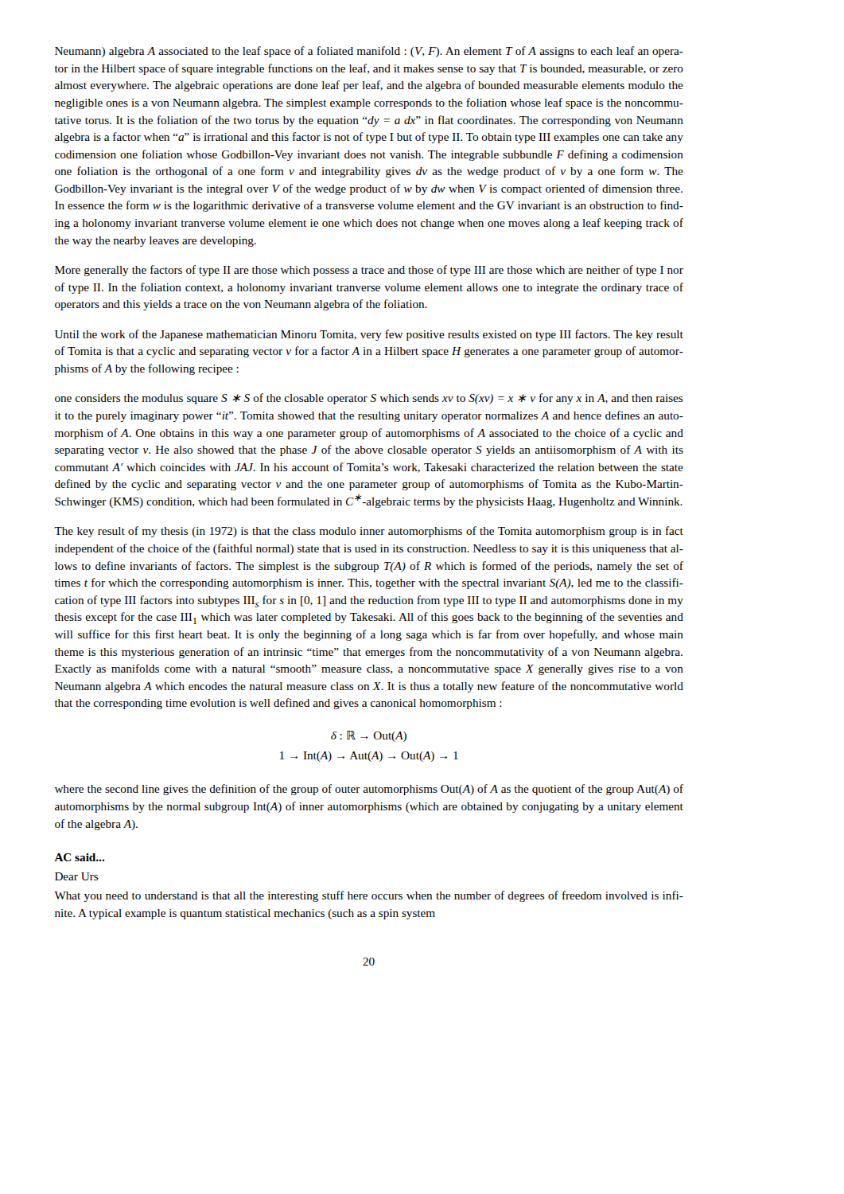Neumann) algebra A associated to the leaf space of a foliated manifold : (V, F). An element T of A assigns to each leaf an operator in the Hilbert space of square integrable functions on the leaf, and it makes sense to say that T is bounded, measurable, or zero almost everywhere. The algebraic operations are done leaf per leaf, and the algebra of bounded measurable elements modulo the negligible ones is a von Neumann algebra. The simplest example corresponds to the foliation whose leaf space is the noncommutative torus. It is the foliation of the two torus by the equation “dy = a dx” in flat coordinates. The corresponding von Neumann algebra is a factor when “a” is irrational and this factor is not of type I but of type II. To obtain type III examples one can take any codimension one foliation whose Godbillon-Vey invariant does not vanish. The integrable subbundle F defining a codimension one foliation is the orthogonal of a one form v and integrability gives dv as the wedge product of v by a one form w. The Godbillon-Vey invariant is the integral over V of the wedge product of w by dw when V is compact oriented of dimension three. In essence the form w is the logarithmic derivative of a transverse volume element and the GV invariant is an obstruction to finding a holonomy invariant tranverse volume element ie one which does not change when one moves along a leaf keeping track of the way the nearby leaves are developing.
More generally the factors of type II are those which possess a trace and those of type III are those which are neither of type I nor of type II. In the foliation context, a holonomy invariant tranverse volume element allows one to integrate the ordinary trace of operators and this yields a trace on the von Neumann algebra of the foliation.
Until the work of the Japanese mathematician Minoru Tomita, very few positive results existed on type III factors. The key result of Tomita is that a cyclic and separating vector v for a factor A in a Hilbert space H generates a one parameter group of automorphisms of A by the following recipee :
one considers the modulus square S ∗ S of the closable operator S which sends xv to S(xv) = x ∗ v for any x in A, and then raises it to the purely imaginary power “it”. Tomita showed that the resulting unitary operator normalizes A and hence defines an automorphism of A. One obtains in this way a one parameter group of automorphisms of A associated to the choice of a cyclic and separating vector v. He also showed that the phase J of the above closable operator S yields an antiisomorphism of A with its commutant A′ which coincides with JAJ. In his account of Tomita’s work, Takesaki characterized the relation between the state defined by the cyclic and separating vector v and the one parameter group of automorphisms of Tomita as the Kubo-Martin-Schwinger (KMS) condition, which had been formulated in C∗-algebraic terms by the physicists Haag, Hugenholtz and Winnink.
The key result of my thesis (in 1972) is that the class modulo inner automorphisms of the Tomita automorphism group is in fact independent of the choice of the (faithful normal) state that is used in its construction. Needless to say it is this uniqueness that allows to define invariants of factors. The simplest is the subgroup T(A) of R which is formed of the periods, namely the set of times t for which the corresponding automorphism is inner. This, together with the spectral invariant S(A), led me to the classification of type III factors into subtypes IIIs for s in [0, 1] and the reduction from type III to type II and automorphisms done in my thesis except for the case III1 which was later completed by Takesaki. All of this goes back to the beginning of the seventies and will suffice for this first heart beat. It is only the beginning of a long saga which is far from over hopefully, and whose main theme is this mysterious generation of an intrinsic “time” that emerges from the noncommutativity of a von Neumann algebra. Exactly as manifolds come with a natural “smooth” measure class, a noncommutative space X generally gives rise to a von Neumann algebra A which encodes the natural measure class on X. It is thus a totally new feature of the noncommutative world that the corresponding time evolution is well defined and gives a canonical homomorphism :
δ : ℝ → Out(A)
1 → Int(A) → Aut(A) → Out(A) → 1
where the second line gives the definition of the group of outer automorphisms Out(A) of A as the quotient of the group Aut(A) of automorphisms by the normal subgroup Int(A) of inner automorphisms (which are obtained by conjugating by a unitary element of the algebra A).
AC said...
Dear Urs
What you need to understand is that all the interesting stuff here occurs when the number of degrees of freedom involved is infinite. A typical example is quantum statistical mechanics (such as a spin system
20